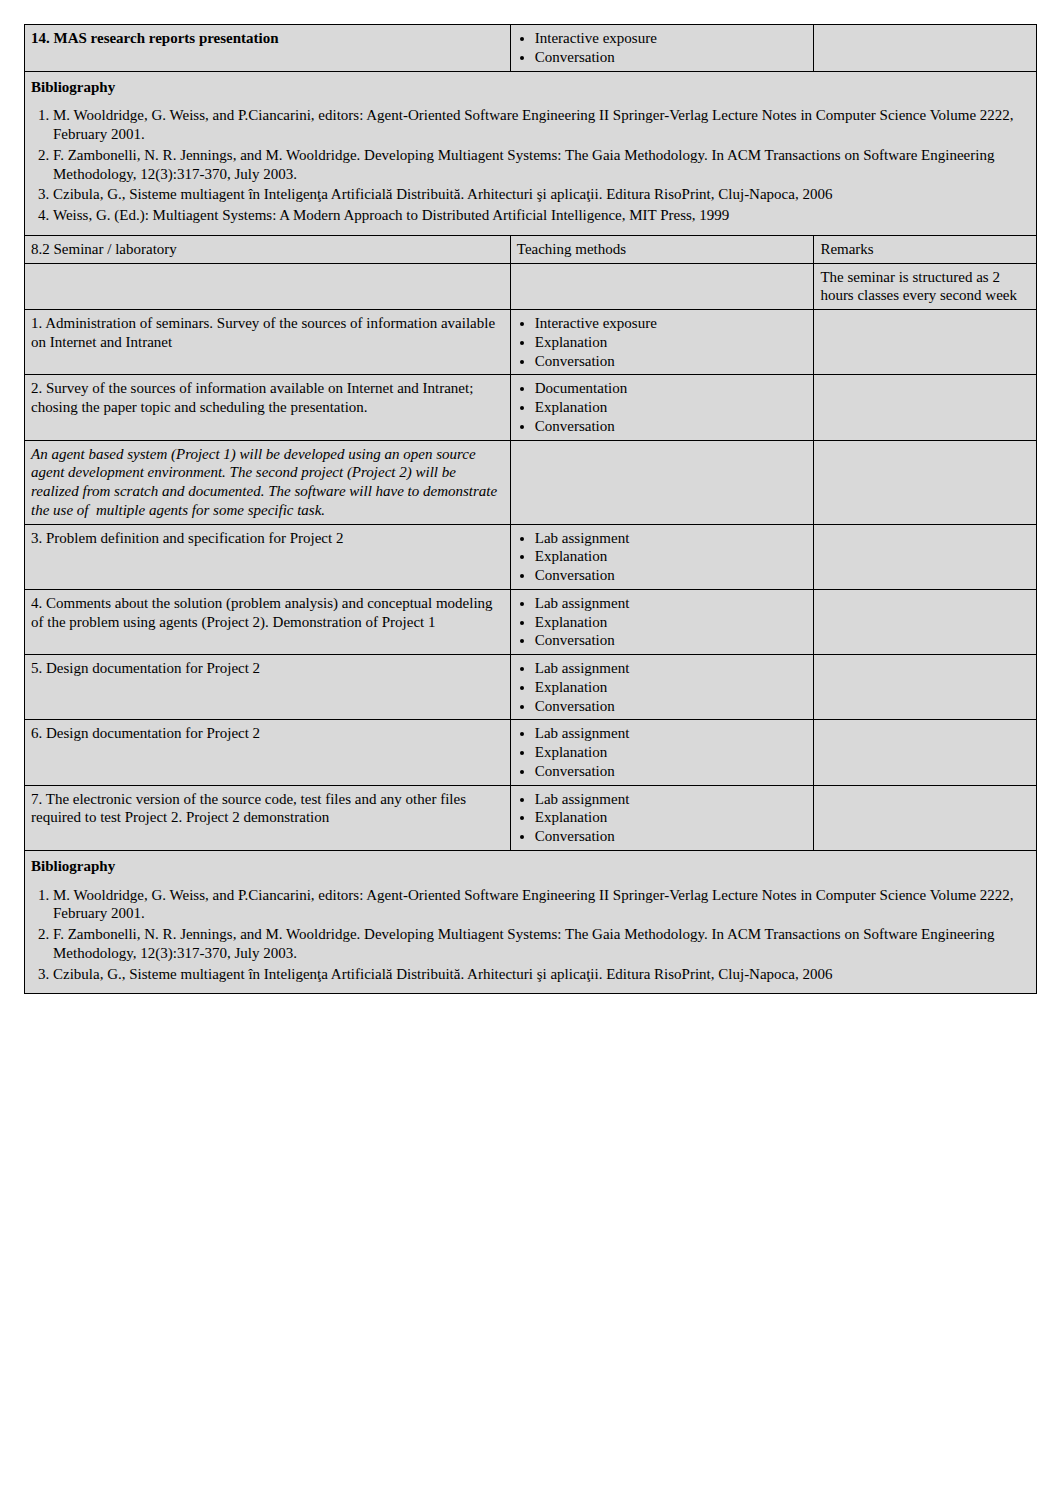| 14. MAS research reports presentation | Interactive exposure Conversation | |
| Bibliography M. Wooldridge, G. Weiss, and P.Ciancarini, editors: Agent-Oriented Software Engineering II Springer-Verlag Lecture Notes in Computer Science Volume 2222, February 2001. F. Zambonelli, N. R. Jennings, and M. Wooldridge. Developing Multiagent Systems: The Gaia Methodology. In ACM Transactions on Software Engineering Methodology, 12(3):317-370, July 2003. Czibula, G., Sisteme multiagent în Inteligenţa Artificială Distribuită. Arhitecturi şi aplicaţii. Editura RisoPrint, Cluj-Napoca, 2006 Weiss, G. (Ed.): Multiagent Systems: A Modern Approach to Distributed Artificial Intelligence, MIT Press, 1999 |
| 8.2 Seminar / laboratory | Teaching methods | Remarks |
| | | The seminar is structured as 2 hours classes every second week |
| 1. Administration of seminars. Survey of the sources of information available on Internet and Intranet | Interactive exposure Explanation Conversation | |
| 2. Survey of the sources of information available on Internet and Intranet; chosing the paper topic and scheduling the presentation. | Documentation Explanation Conversation | |
| An agent based system (Project 1) will be developed using an open source agent development environment. The second project (Project 2) will be realized from scratch and documented. The software will have to demonstrate the use of multiple agents for some specific task. | | |
| 3. Problem definition and specification for Project 2 | Lab assignment Explanation Conversation | |
| 4. Comments about the solution (problem analysis) and conceptual modeling of the problem using agents (Project 2). Demonstration of Project 1 | Lab assignment Explanation Conversation | |
| 5. Design documentation for Project 2 | Lab assignment Explanation Conversation | |
| 6. Design documentation for Project 2 | Lab assignment Explanation Conversation | |
| 7. The electronic version of the source code, test files and any other files required to test Project 2. Project 2 demonstration | Lab assignment Explanation Conversation | |
| Bibliography M. Wooldridge, G. Weiss, and P.Ciancarini, editors: Agent-Oriented Software Engineering II Springer-Verlag Lecture Notes in Computer Science Volume 2222, February 2001. F. Zambonelli, N. R. Jennings, and M. Wooldridge. Developing Multiagent Systems: The Gaia Methodology. In ACM Transactions on Software Engineering Methodology, 12(3):317-370, July 2003. Czibula, G., Sisteme multiagent în Inteligenţa Artificială Distribuită. Arhitecturi şi aplicaţii. Editura RisoPrint, Cluj-Napoca, 2006 |